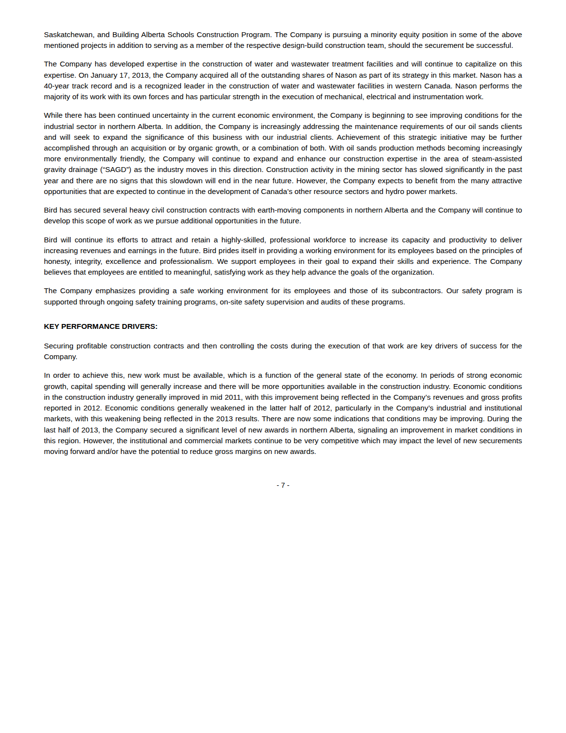Saskatchewan, and Building Alberta Schools Construction Program. The Company is pursuing a minority equity position in some of the above mentioned projects in addition to serving as a member of the respective design-build construction team, should the securement be successful.
The Company has developed expertise in the construction of water and wastewater treatment facilities and will continue to capitalize on this expertise. On January 17, 2013, the Company acquired all of the outstanding shares of Nason as part of its strategy in this market. Nason has a 40-year track record and is a recognized leader in the construction of water and wastewater facilities in western Canada. Nason performs the majority of its work with its own forces and has particular strength in the execution of mechanical, electrical and instrumentation work.
While there has been continued uncertainty in the current economic environment, the Company is beginning to see improving conditions for the industrial sector in northern Alberta. In addition, the Company is increasingly addressing the maintenance requirements of our oil sands clients and will seek to expand the significance of this business with our industrial clients. Achievement of this strategic initiative may be further accomplished through an acquisition or by organic growth, or a combination of both. With oil sands production methods becoming increasingly more environmentally friendly, the Company will continue to expand and enhance our construction expertise in the area of steam-assisted gravity drainage (“SAGD”) as the industry moves in this direction. Construction activity in the mining sector has slowed significantly in the past year and there are no signs that this slowdown will end in the near future. However, the Company expects to benefit from the many attractive opportunities that are expected to continue in the development of Canada’s other resource sectors and hydro power markets.
Bird has secured several heavy civil construction contracts with earth-moving components in northern Alberta and the Company will continue to develop this scope of work as we pursue additional opportunities in the future.
Bird will continue its efforts to attract and retain a highly-skilled, professional workforce to increase its capacity and productivity to deliver increasing revenues and earnings in the future. Bird prides itself in providing a working environment for its employees based on the principles of honesty, integrity, excellence and professionalism. We support employees in their goal to expand their skills and experience. The Company believes that employees are entitled to meaningful, satisfying work as they help advance the goals of the organization.
The Company emphasizes providing a safe working environment for its employees and those of its subcontractors. Our safety program is supported through ongoing safety training programs, on-site safety supervision and audits of these programs.
KEY PERFORMANCE DRIVERS:
Securing profitable construction contracts and then controlling the costs during the execution of that work are key drivers of success for the Company.
In order to achieve this, new work must be available, which is a function of the general state of the economy. In periods of strong economic growth, capital spending will generally increase and there will be more opportunities available in the construction industry. Economic conditions in the construction industry generally improved in mid 2011, with this improvement being reflected in the Company’s revenues and gross profits reported in 2012. Economic conditions generally weakened in the latter half of 2012, particularly in the Company’s industrial and institutional markets, with this weakening being reflected in the 2013 results. There are now some indications that conditions may be improving. During the last half of 2013, the Company secured a significant level of new awards in northern Alberta, signaling an improvement in market conditions in this region. However, the institutional and commercial markets continue to be very competitive which may impact the level of new securements moving forward and/or have the potential to reduce gross margins on new awards.
- 7 -